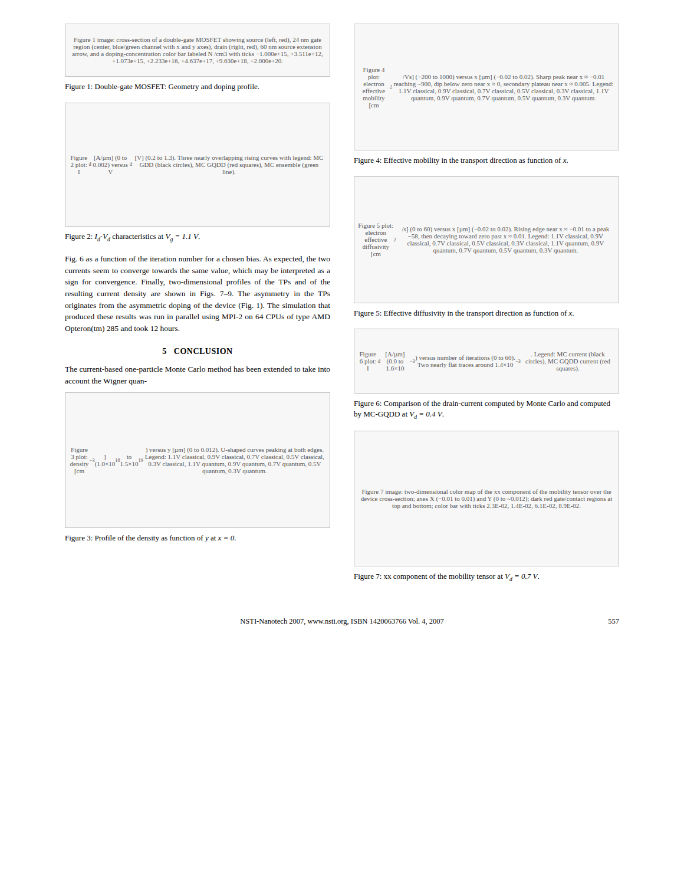Figure 1 image: cross-section of a double-gate MOSFET showing source (left, red), 24 nm gate region (center, blue/green channel with x and y axes), drain (right, red), 60 nm source extension arrow, and a doping-concentration color bar labeled N /cm3 with ticks −1.000e+15, +3.511e+12, +1.073e+15, +2.233e+16, +4.637e+17, +9.630e+18, +2.000e+20.
Figure 1: Double-gate MOSFET: Geometry and doping profile.
Figure 2 plot: Id [A/µm] (0 to 0.002) versus Vd [V] (0.2 to 1.3). Three nearly overlapping rising curves with legend: MC GDD (black circles), MC GQDD (red squares), MC ensemble (green line).
Figure 2: Id-Vd characteristics at Vg = 1.1 V.
Fig. 6 as a function of the iteration number for a chosen bias. As expected, the two currents seem to converge towards the same value, which may be interpreted as a sign for convergence. Finally, two-dimensional profiles of the TPs and of the resulting current density are shown in Figs. 7–9. The asymmetry in the TPs originates from the asymmetric doping of the device (Fig. 1). The simulation that produced these results was run in parallel using MPI-2 on 64 CPUs of type AMD Opteron(tm) 285 and took 12 hours.
5 CONCLUSION
The current-based one-particle Monte Carlo method has been extended to take into account the Wigner quan-
Figure 3 plot: density [cm−3] (1.0×1018 to 1.5×1019) versus y [µm] (0 to 0.012). U-shaped curves peaking at both edges. Legend: 1.1V classical, 0.9V classical, 0.7V classical, 0.5V classical, 0.3V classical, 1.1V quantum, 0.9V quantum, 0.7V quantum, 0.5V quantum, 0.3V quantum.
Figure 3: Profile of the density as function of y at x = 0.
Figure 4 plot: electron effective mobility [cm2/Vs] (−200 to 1000) versus x [µm] (−0.02 to 0.02). Sharp peak near x ≈ −0.01 reaching ~900, dip below zero near x ≈ 0, secondary plateau near x ≈ 0.005. Legend: 1.1V classical, 0.9V classical, 0.7V classical, 0.5V classical, 0.3V classical, 1.1V quantum, 0.9V quantum, 0.7V quantum, 0.5V quantum, 0.3V quantum.
Figure 4: Effective mobility in the transport direction as function of x.
Figure 5 plot: electron effective diffusivity [cm2/s] (0 to 60) versus x [µm] (−0.02 to 0.02). Rising edge near x ≈ −0.01 to a peak ~58, then decaying toward zero past x ≈ 0.01. Legend: 1.1V classical, 0.9V classical, 0.7V classical, 0.5V classical, 0.3V classical, 1.1V quantum, 0.9V quantum, 0.7V quantum, 0.5V quantum, 0.3V quantum.
Figure 5: Effective diffusivity in the transport direction as function of x.
Figure 6 plot: Id [A/µm] (0.0 to 1.6×10−3) versus number of iterations (0 to 60). Two nearly flat traces around 1.4×10−3. Legend: MC current (black circles), MC GQDD current (red squares).
Figure 6: Comparison of the drain-current computed by Monte Carlo and computed by MC-GQDD at Vd = 0.4 V.
Figure 7 image: two-dimensional color map of the xx component of the mobility tensor over the device cross-section; axes X (−0.01 to 0.01) and Y (0 to ~0.012); dark red gate/contact regions at top and bottom; color bar with ticks 2.3E-02, 1.4E-02, 6.1E-02, 8.9E-02.
Figure 7: xx component of the mobility tensor at Vd = 0.7 V.
NSTI-Nanotech 2007, www.nsti.org, ISBN 1420063766 Vol. 4, 2007
557